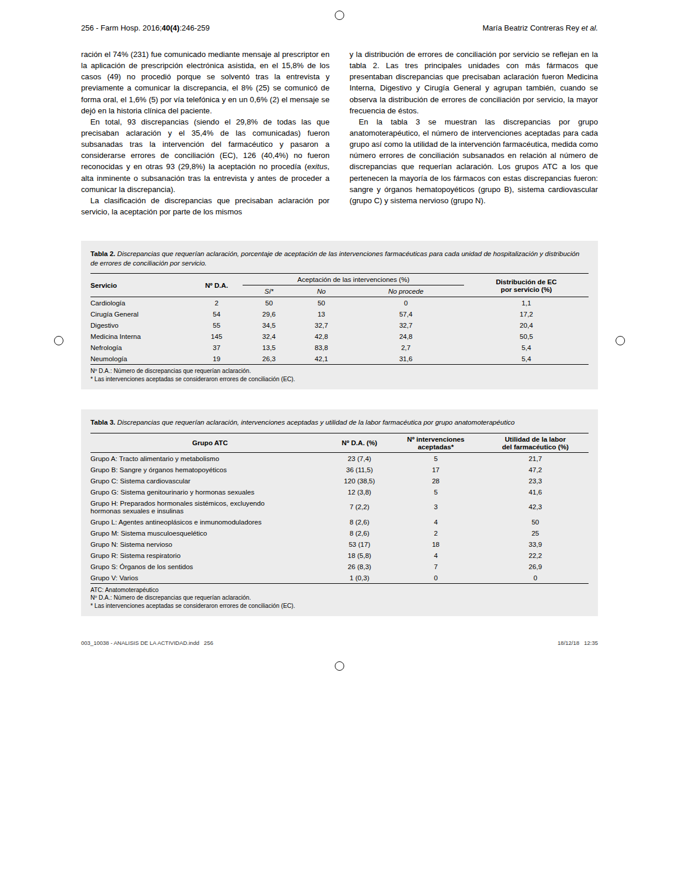256 - Farm Hosp. 2016;40(4):246-259
María Beatriz Contreras Rey et al.
ración el 74% (231) fue comunicado mediante mensaje al prescriptor en la aplicación de prescripción electrónica asistida, en el 15,8% de los casos (49) no procedió porque se solventó tras la entrevista y previamente a comunicar la discrepancia, el 8% (25) se comunicó de forma oral, el 1,6% (5) por vía telefónica y en un 0,6% (2) el mensaje se dejó en la historia clínica del paciente.
En total, 93 discrepancias (siendo el 29,8% de todas las que precisaban aclaración y el 35,4% de las comunicadas) fueron subsanadas tras la intervención del farmacéutico y pasaron a considerarse errores de conciliación (EC), 126 (40,4%) no fueron reconocidas y en otras 93 (29,8%) la aceptación no procedía (exitus, alta inminente o subsanación tras la entrevista y antes de proceder a comunicar la discrepancia).
La clasificación de discrepancias que precisaban aclaración por servicio, la aceptación por parte de los mismos
y la distribución de errores de conciliación por servicio se reflejan en la tabla 2. Las tres principales unidades con más fármacos que presentaban discrepancias que precisaban aclaración fueron Medicina Interna, Digestivo y Cirugía General y agrupan también, cuando se observa la distribución de errores de conciliación por servicio, la mayor frecuencia de éstos.
En la tabla 3 se muestran las discrepancias por grupo anatomoterapéutico, el número de intervenciones aceptadas para cada grupo así como la utilidad de la intervención farmacéutica, medida como número errores de conciliación subsanados en relación al número de discrepancias que requerían aclaración. Los grupos ATC a los que pertenecen la mayoría de los fármacos con estas discrepancias fueron: sangre y órganos hematopoyéticos (grupo B), sistema cardiovascular (grupo C) y sistema nervioso (grupo N).
Tabla 2. Discrepancias que requerían aclaración, porcentaje de aceptación de las intervenciones farmacéuticas para cada unidad de hospitalización y distribución de errores de conciliación por servicio.
| Servicio | Nº D.A. | Aceptación de las intervenciones (%) | Distribución de EC por servicio (%) |
| --- | --- | --- | --- |
| Sí* | No | No procede |
| Cardiología | 2 | 50 | 50 | 0 | 1,1 |
| Cirugía General | 54 | 29,6 | 13 | 57,4 | 17,2 |
| Digestivo | 55 | 34,5 | 32,7 | 32,7 | 20,4 |
| Medicina Interna | 145 | 32,4 | 42,8 | 24,8 | 50,5 |
| Nefrología | 37 | 13,5 | 83,8 | 2,7 | 5,4 |
| Neumología | 19 | 26,3 | 42,1 | 31,6 | 5,4 |
Nº D.A.: Número de discrepancias que requerían aclaración.
* Las intervenciones aceptadas se consideraron errores de conciliación (EC).
Tabla 3. Discrepancias que requerían aclaración, intervenciones aceptadas y utilidad de la labor farmacéutica por grupo anatomoterapéutico
| Grupo ATC | Nº D.A. (%) | Nº intervenciones aceptadas* | Utilidad de la labor del farmacéutico (%) |
| --- | --- | --- | --- |
| Grupo A: Tracto alimentario y metabolismo | 23 (7,4) | 5 | 21,7 |
| Grupo B: Sangre y órganos hematopoyéticos | 36 (11,5) | 17 | 47,2 |
| Grupo C: Sistema cardiovascular | 120 (38,5) | 28 | 23,3 |
| Grupo G: Sistema genitourinario y hormonas sexuales | 12 (3,8) | 5 | 41,6 |
| Grupo H: Preparados hormonales sistémicos, excluyendo hormonas sexuales e insulinas | 7 (2,2) | 3 | 42,3 |
| Grupo L: Agentes antineoplásicos e inmunomoduladores | 8 (2,6) | 4 | 50 |
| Grupo M: Sistema musculoesquelético | 8 (2,6) | 2 | 25 |
| Grupo N: Sistema nervioso | 53 (17) | 18 | 33,9 |
| Grupo R: Sistema respiratorio | 18 (5,8) | 4 | 22,2 |
| Grupo S: Órganos de los sentidos | 26 (8,3) | 7 | 26,9 |
| Grupo V: Varios | 1 (0,3) | 0 | 0 |
ATC: Anatomoterapéutico
Nº D.A.: Número de discrepancias que requerían aclaración.
* Las intervenciones aceptadas se consideraron errores de conciliación (EC).
003_10038 - ANALISIS DE LA ACTIVIDAD.indd 256
18/12/18 12:35